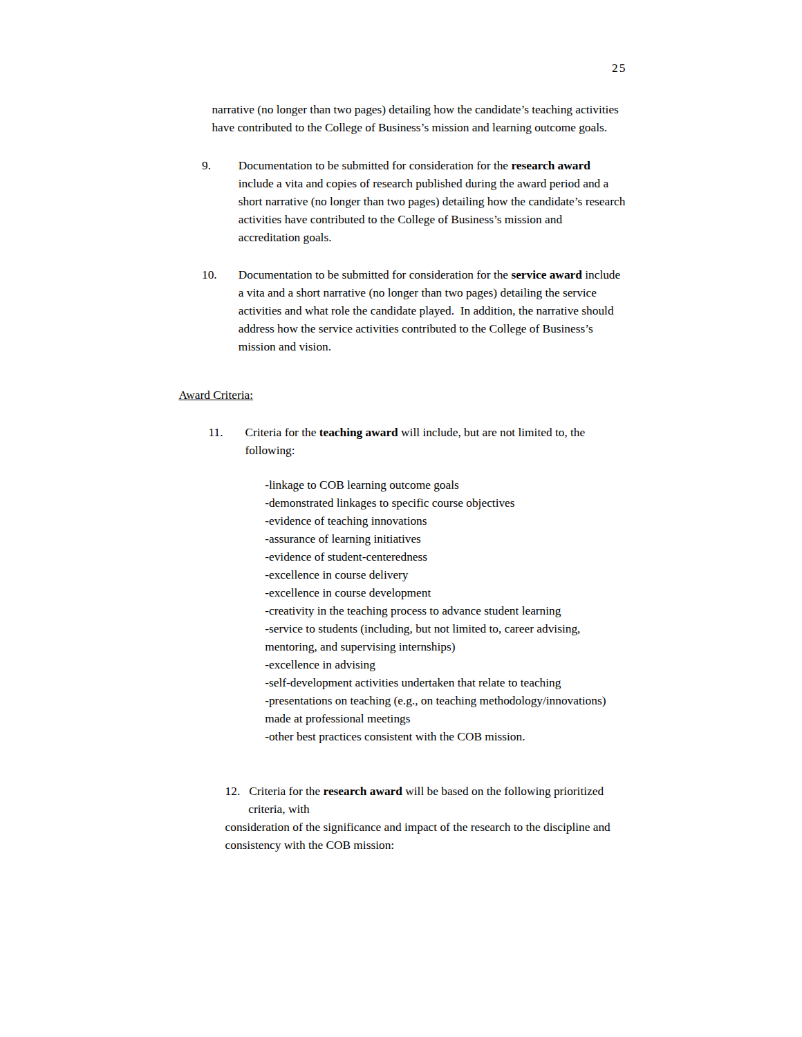25
narrative (no longer than two pages) detailing how the candidate’s teaching activities have contributed to the College of Business’s mission and learning outcome goals.
9. Documentation to be submitted for consideration for the research award include a vita and copies of research published during the award period and a short narrative (no longer than two pages) detailing how the candidate’s research activities have contributed to the College of Business’s mission and accreditation goals.
10. Documentation to be submitted for consideration for the service award include a vita and a short narrative (no longer than two pages) detailing the service activities and what role the candidate played. In addition, the narrative should address how the service activities contributed to the College of Business’s mission and vision.
Award Criteria:
11. Criteria for the teaching award will include, but are not limited to, the following:
-linkage to COB learning outcome goals
-demonstrated linkages to specific course objectives
-evidence of teaching innovations
-assurance of learning initiatives
-evidence of student-centeredness
-excellence in course delivery
-excellence in course development
-creativity in the teaching process to advance student learning
-service to students (including, but not limited to, career advising, mentoring, and supervising internships)
-excellence in advising
-self-development activities undertaken that relate to teaching
-presentations on teaching (e.g., on teaching methodology/innovations) made at professional meetings
-other best practices consistent with the COB mission.
12. Criteria for the research award will be based on the following prioritized criteria, with
consideration of the significance and impact of the research to the discipline and consistency with the COB mission: